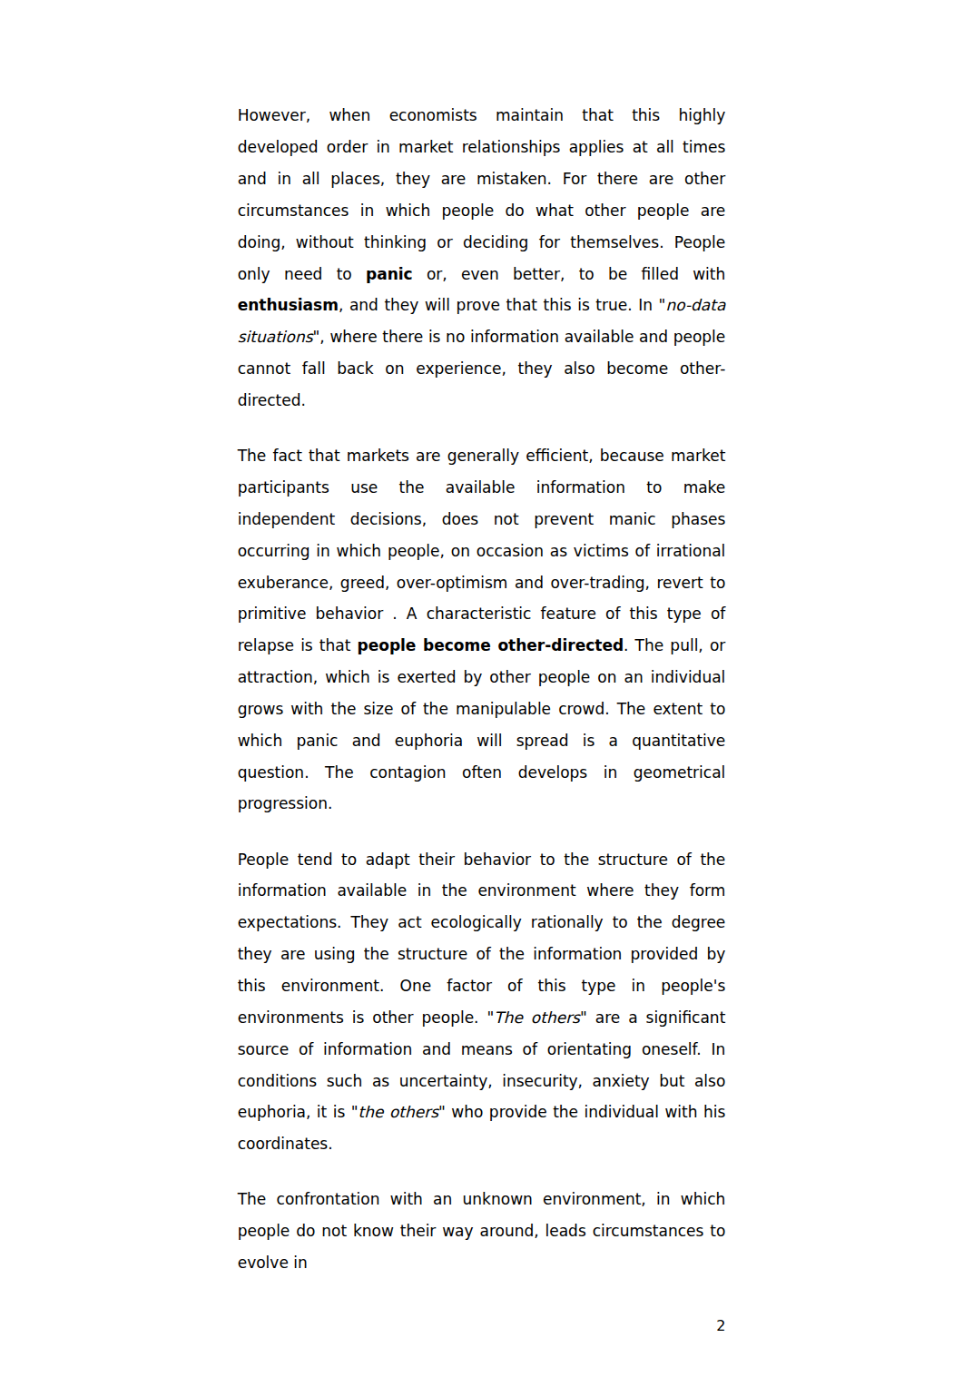However, when economists maintain that this highly developed order in market relationships applies at all times and in all places, they are mistaken. For there are other circumstances in which people do what other people are doing, without thinking or deciding for themselves. People only need to panic or, even better, to be filled with enthusiasm, and they will prove that this is true. In "no-data situations", where there is no information available and people cannot fall back on experience, they also become other-directed.
The fact that markets are generally efficient, because market participants use the available information to make independent decisions, does not prevent manic phases occurring in which people, on occasion as victims of irrational exuberance, greed, over-optimism and over-trading, revert to primitive behavior . A characteristic feature of this type of relapse is that people become other-directed. The pull, or attraction, which is exerted by other people on an individual grows with the size of the manipulable crowd. The extent to which panic and euphoria will spread is a quantitative question. The contagion often develops in geometrical progression.
People tend to adapt their behavior to the structure of the information available in the environment where they form expectations. They act ecologically rationally to the degree they are using the structure of the information provided by this environment. One factor of this type in people's environments is other people. "The others" are a significant source of information and means of orientating oneself. In conditions such as uncertainty, insecurity, anxiety but also euphoria, it is "the others" who provide the individual with his coordinates.
The confrontation with an unknown environment, in which people do not know their way around, leads circumstances to evolve in
2